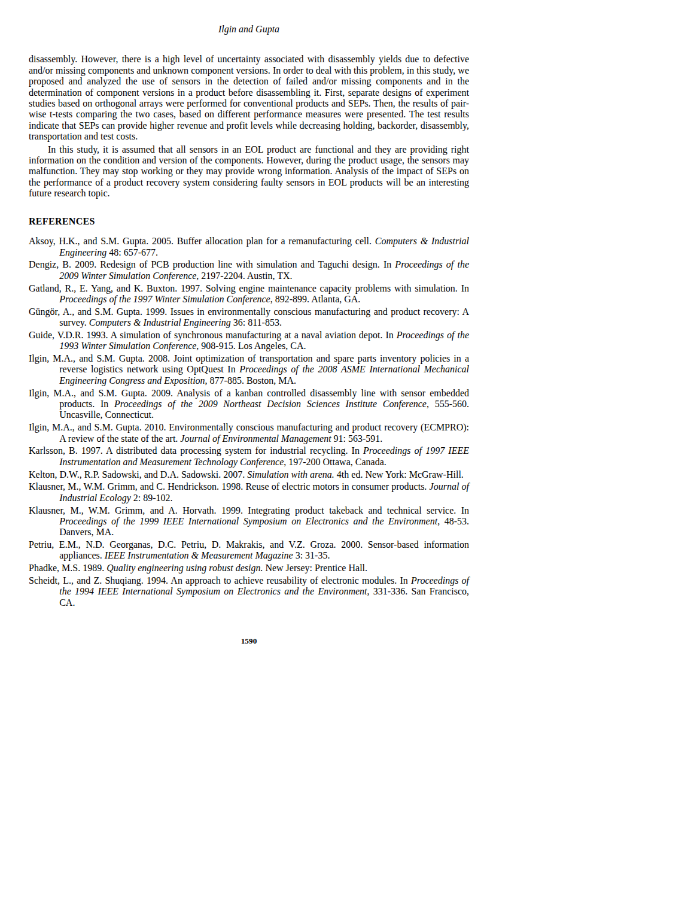Ilgin and Gupta
disassembly. However, there is a high level of uncertainty associated with disassembly yields due to defective and/or missing components and unknown component versions. In order to deal with this problem, in this study, we proposed and analyzed the use of sensors in the detection of failed and/or missing components and in the determination of component versions in a product before disassembling it. First, separate designs of experiment studies based on orthogonal arrays were performed for conventional products and SEPs. Then, the results of pair-wise t-tests comparing the two cases, based on different performance measures were presented. The test results indicate that SEPs can provide higher revenue and profit levels while decreasing holding, backorder, disassembly, transportation and test costs.
In this study, it is assumed that all sensors in an EOL product are functional and they are providing right information on the condition and version of the components. However, during the product usage, the sensors may malfunction. They may stop working or they may provide wrong information. Analysis of the impact of SEPs on the performance of a product recovery system considering faulty sensors in EOL products will be an interesting future research topic.
REFERENCES
Aksoy, H.K., and S.M. Gupta. 2005. Buffer allocation plan for a remanufacturing cell. Computers & Industrial Engineering 48: 657-677.
Dengiz, B. 2009. Redesign of PCB production line with simulation and Taguchi design. In Proceedings of the 2009 Winter Simulation Conference, 2197-2204. Austin, TX.
Gatland, R., E. Yang, and K. Buxton. 1997. Solving engine maintenance capacity problems with simulation. In Proceedings of the 1997 Winter Simulation Conference, 892-899. Atlanta, GA.
Güngör, A., and S.M. Gupta. 1999. Issues in environmentally conscious manufacturing and product recovery: A survey. Computers & Industrial Engineering 36: 811-853.
Guide, V.D.R. 1993. A simulation of synchronous manufacturing at a naval aviation depot. In Proceedings of the 1993 Winter Simulation Conference, 908-915. Los Angeles, CA.
Ilgin, M.A., and S.M. Gupta. 2008. Joint optimization of transportation and spare parts inventory policies in a reverse logistics network using OptQuest In Proceedings of the 2008 ASME International Mechanical Engineering Congress and Exposition, 877-885. Boston, MA.
Ilgin, M.A., and S.M. Gupta. 2009. Analysis of a kanban controlled disassembly line with sensor embedded products. In Proceedings of the 2009 Northeast Decision Sciences Institute Conference, 555-560. Uncasville, Connecticut.
Ilgin, M.A., and S.M. Gupta. 2010. Environmentally conscious manufacturing and product recovery (ECMPRO): A review of the state of the art. Journal of Environmental Management 91: 563-591.
Karlsson, B. 1997. A distributed data processing system for industrial recycling. In Proceedings of 1997 IEEE Instrumentation and Measurement Technology Conference, 197-200 Ottawa, Canada.
Kelton, D.W., R.P. Sadowski, and D.A. Sadowski. 2007. Simulation with arena. 4th ed. New York: McGraw-Hill.
Klausner, M., W.M. Grimm, and C. Hendrickson. 1998. Reuse of electric motors in consumer products. Journal of Industrial Ecology 2: 89-102.
Klausner, M., W.M. Grimm, and A. Horvath. 1999. Integrating product takeback and technical service. In Proceedings of the 1999 IEEE International Symposium on Electronics and the Environment, 48-53. Danvers, MA.
Petriu, E.M., N.D. Georganas, D.C. Petriu, D. Makrakis, and V.Z. Groza. 2000. Sensor-based information appliances. IEEE Instrumentation & Measurement Magazine 3: 31-35.
Phadke, M.S. 1989. Quality engineering using robust design. New Jersey: Prentice Hall.
Scheidt, L., and Z. Shuqiang. 1994. An approach to achieve reusability of electronic modules. In Proceedings of the 1994 IEEE International Symposium on Electronics and the Environment, 331-336. San Francisco, CA.
1590